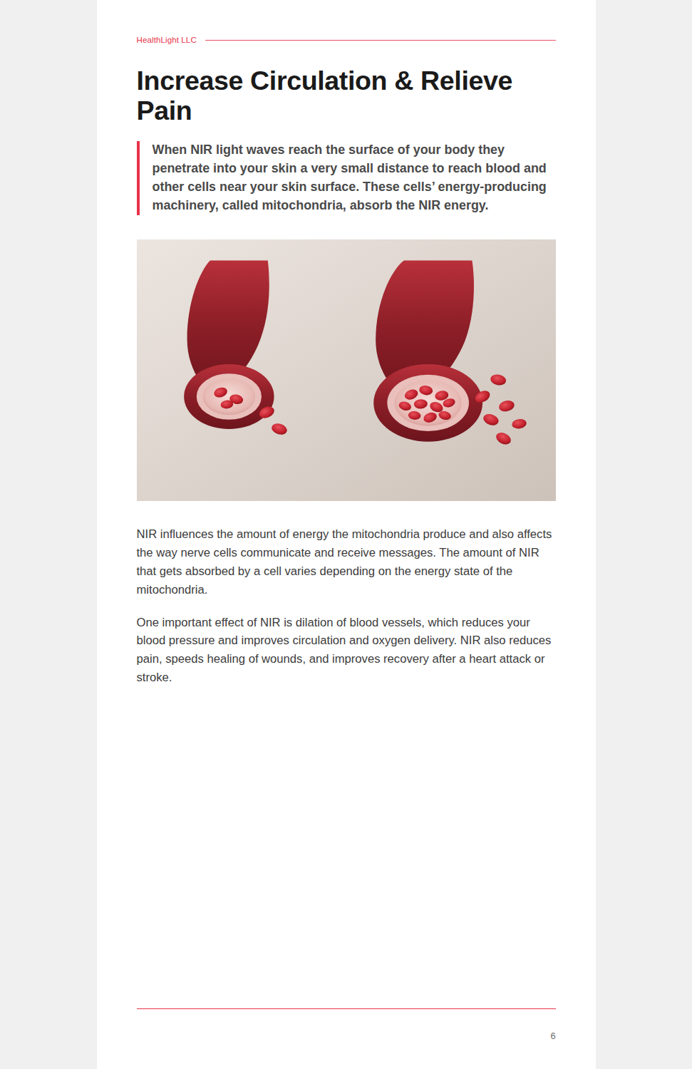HealthLight LLC
Increase Circulation & Relieve Pain
When NIR light waves reach the surface of your body they penetrate into your skin a very small distance to reach blood and other cells near your skin surface. These cells’ energy-producing machinery, called mitochondria, absorb the NIR energy.
NIR influences the amount of energy the mitochondria produce and also affects the way nerve cells communicate and receive messages. The amount of NIR that gets absorbed by a cell varies depending on the energy state of the mitochondria.
One important effect of NIR is dilation of blood vessels, which reduces your blood pressure and improves circulation and oxygen delivery. NIR also reduces pain, speeds healing of wounds, and improves recovery after a heart attack or stroke.
6